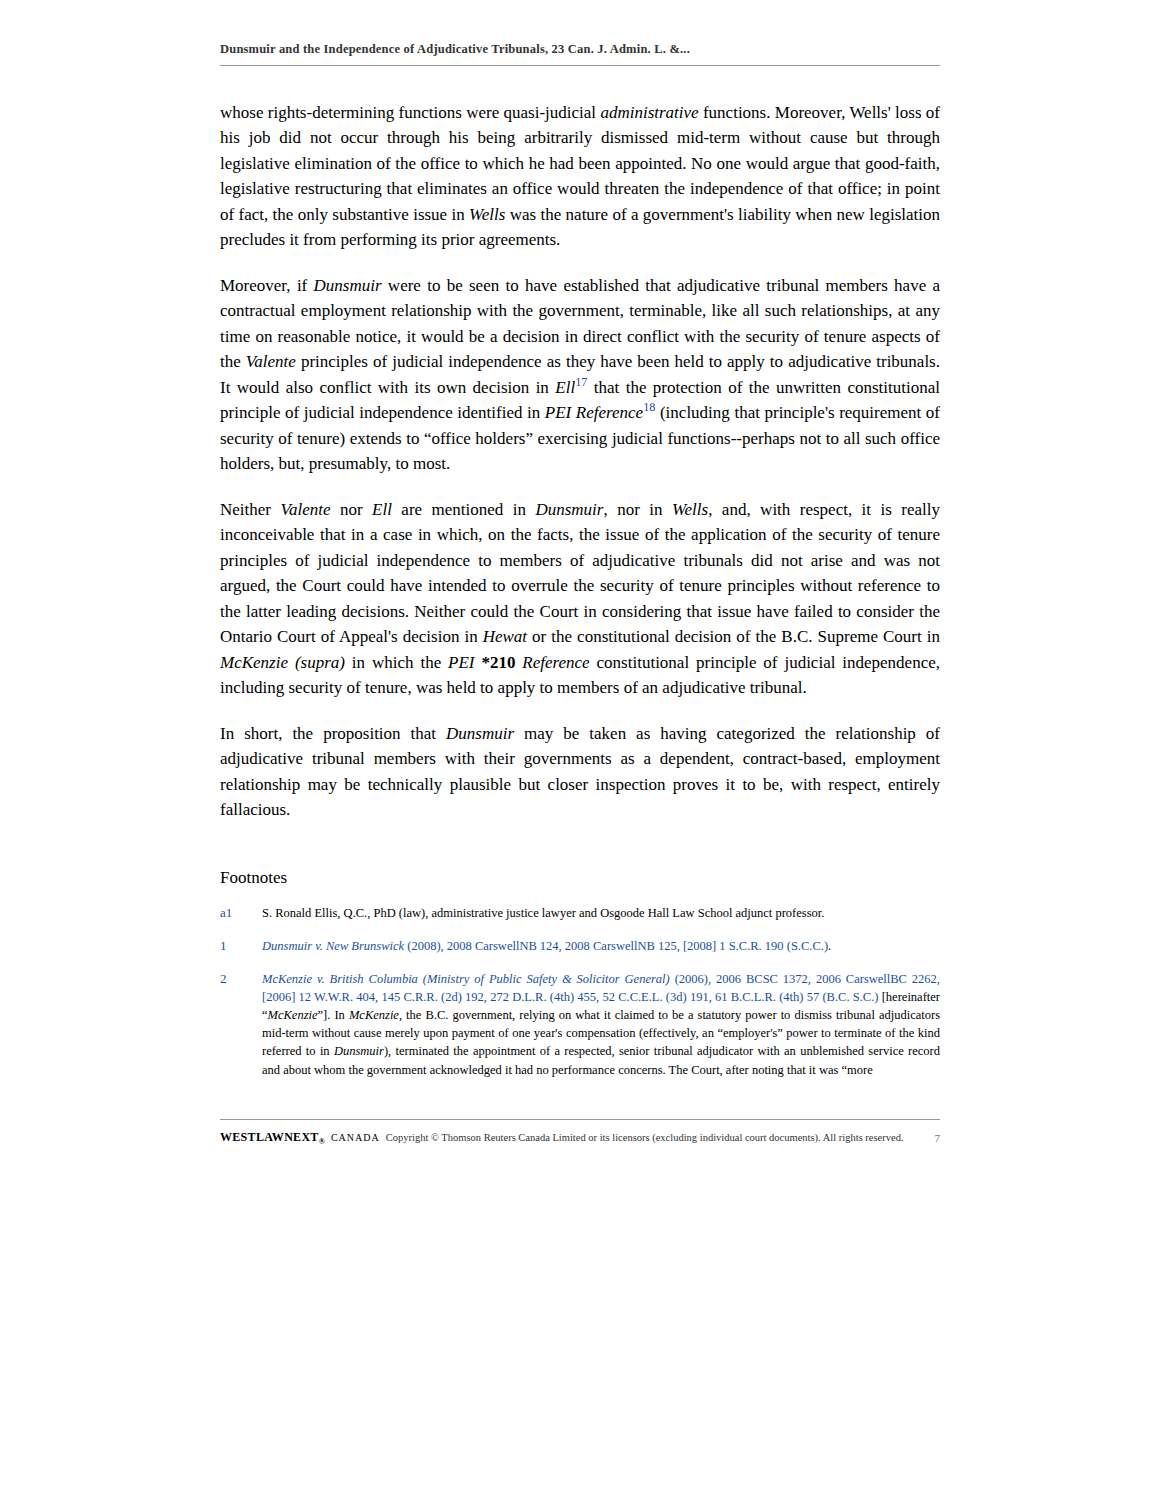Dunsmuir and the Independence of Adjudicative Tribunals, 23 Can. J. Admin. L. &...
whose rights-determining functions were quasi-judicial administrative functions. Moreover, Wells' loss of his job did not occur through his being arbitrarily dismissed mid-term without cause but through legislative elimination of the office to which he had been appointed. No one would argue that good-faith, legislative restructuring that eliminates an office would threaten the independence of that office; in point of fact, the only substantive issue in Wells was the nature of a government's liability when new legislation precludes it from performing its prior agreements.
Moreover, if Dunsmuir were to be seen to have established that adjudicative tribunal members have a contractual employment relationship with the government, terminable, like all such relationships, at any time on reasonable notice, it would be a decision in direct conflict with the security of tenure aspects of the Valente principles of judicial independence as they have been held to apply to adjudicative tribunals. It would also conflict with its own decision in Ell17 that the protection of the unwritten constitutional principle of judicial independence identified in PEI Reference18 (including that principle's requirement of security of tenure) extends to “office holders” exercising judicial functions--perhaps not to all such office holders, but, presumably, to most.
Neither Valente nor Ell are mentioned in Dunsmuir, nor in Wells, and, with respect, it is really inconceivable that in a case in which, on the facts, the issue of the application of the security of tenure principles of judicial independence to members of adjudicative tribunals did not arise and was not argued, the Court could have intended to overrule the security of tenure principles without reference to the latter leading decisions. Neither could the Court in considering that issue have failed to consider the Ontario Court of Appeal's decision in Hewat or the constitutional decision of the B.C. Supreme Court in McKenzie (supra) in which the PEI *210 Reference constitutional principle of judicial independence, including security of tenure, was held to apply to members of an adjudicative tribunal.
In short, the proposition that Dunsmuir may be taken as having categorized the relationship of adjudicative tribunal members with their governments as a dependent, contract-based, employment relationship may be technically plausible but closer inspection proves it to be, with respect, entirely fallacious.
Footnotes
a1
S. Ronald Ellis, Q.C., PhD (law), administrative justice lawyer and Osgoode Hall Law School adjunct professor.
1
Dunsmuir v. New Brunswick (2008), 2008 CarswellNB 124, 2008 CarswellNB 125, [2008] 1 S.C.R. 190 (S.C.C.).
2
McKenzie v. British Columbia (Ministry of Public Safety & Solicitor General) (2006), 2006 BCSC 1372, 2006 CarswellBC 2262, [2006] 12 W.W.R. 404, 145 C.R.R. (2d) 192, 272 D.L.R. (4th) 455, 52 C.C.E.L. (3d) 191, 61 B.C.L.R. (4th) 57 (B.C. S.C.) [hereinafter “McKenzie”]. In McKenzie, the B.C. government, relying on what it claimed to be a statutory power to dismiss tribunal adjudicators mid-term without cause merely upon payment of one year's compensation (effectively, an “employer's” power to terminate of the kind referred to in Dunsmuir), terminated the appointment of a respected, senior tribunal adjudicator with an unblemished service record and about whom the government acknowledged it had no performance concerns. The Court, after noting that it was “more
WESTLAWNEXT® CANADA Copyright © Thomson Reuters Canada Limited or its licensors (excluding individual court documents). All rights reserved.
7